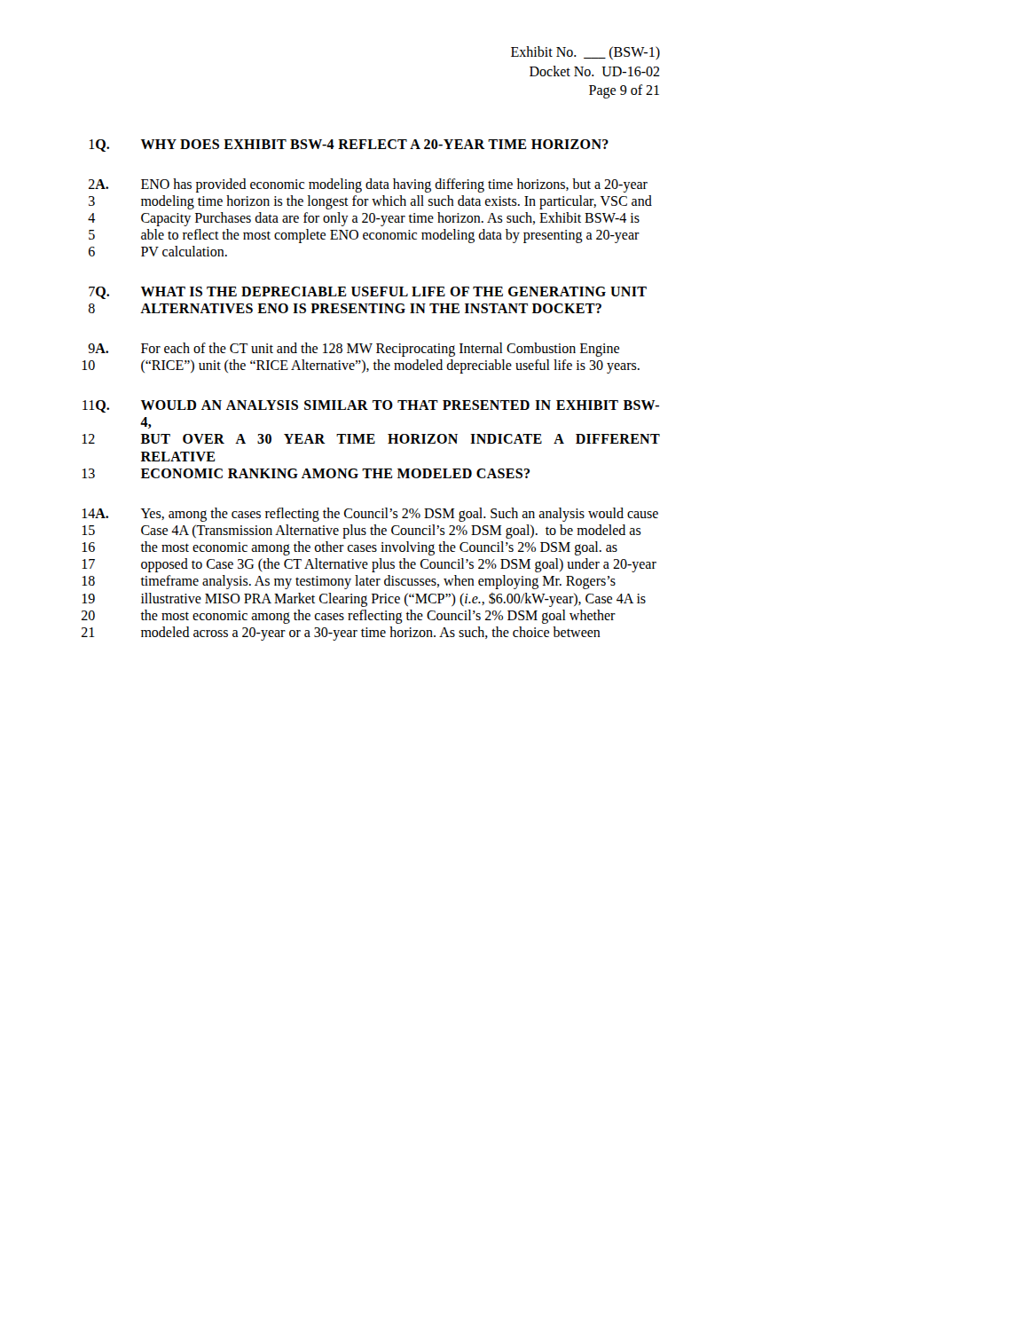Exhibit No. ___ (BSW-1)
Docket No. UD-16-02
Page 9 of 21
| 1 | Q. | WHY DOES EXHIBIT BSW-4 REFLECT A 20-YEAR TIME HORIZON? |
| 2 | A. | ENO has provided economic modeling data having differing time horizons, but a 20-year |
| 3 | | modeling time horizon is the longest for which all such data exists. In particular, VSC and |
| 4 | | Capacity Purchases data are for only a 20-year time horizon. As such, Exhibit BSW-4 is |
| 5 | | able to reflect the most complete ENO economic modeling data by presenting a 20-year |
| 6 | | PV calculation. |
| 7 | Q. | WHAT IS THE DEPRECIABLE USEFUL LIFE OF THE GENERATING UNIT |
| 8 | | ALTERNATIVES ENO IS PRESENTING IN THE INSTANT DOCKET? |
| 9 | A. | For each of the CT unit and the 128 MW Reciprocating Internal Combustion Engine |
| 10 | | (“RICE”) unit (the “RICE Alternative”), the modeled depreciable useful life is 30 years. |
| 11 | Q. | WOULD AN ANALYSIS SIMILAR TO THAT PRESENTED IN EXHIBIT BSW-4, |
| 12 | | BUT OVER A 30 YEAR TIME HORIZON INDICATE A DIFFERENT RELATIVE |
| 13 | | ECONOMIC RANKING AMONG THE MODELED CASES? |
| 14 | A. | Yes, among the cases reflecting the Council’s 2% DSM goal. Such an analysis would cause |
| 15 | | Case 4A (Transmission Alternative plus the Council’s 2% DSM goal). to be modeled as |
| 16 | | the most economic among the other cases involving the Council’s 2% DSM goal. as |
| 17 | | opposed to Case 3G (the CT Alternative plus the Council’s 2% DSM goal) under a 20-year |
| 18 | | timeframe analysis. As my testimony later discusses, when employing Mr. Rogers’s |
| 19 | | illustrative MISO PRA Market Clearing Price (“MCP”) ( i.e. , $6.00/kW-year), Case 4A is |
| 20 | | the most economic among the cases reflecting the Council’s 2% DSM goal whether |
| 21 | | modeled across a 20-year or a 30-year time horizon. As such, the choice between |